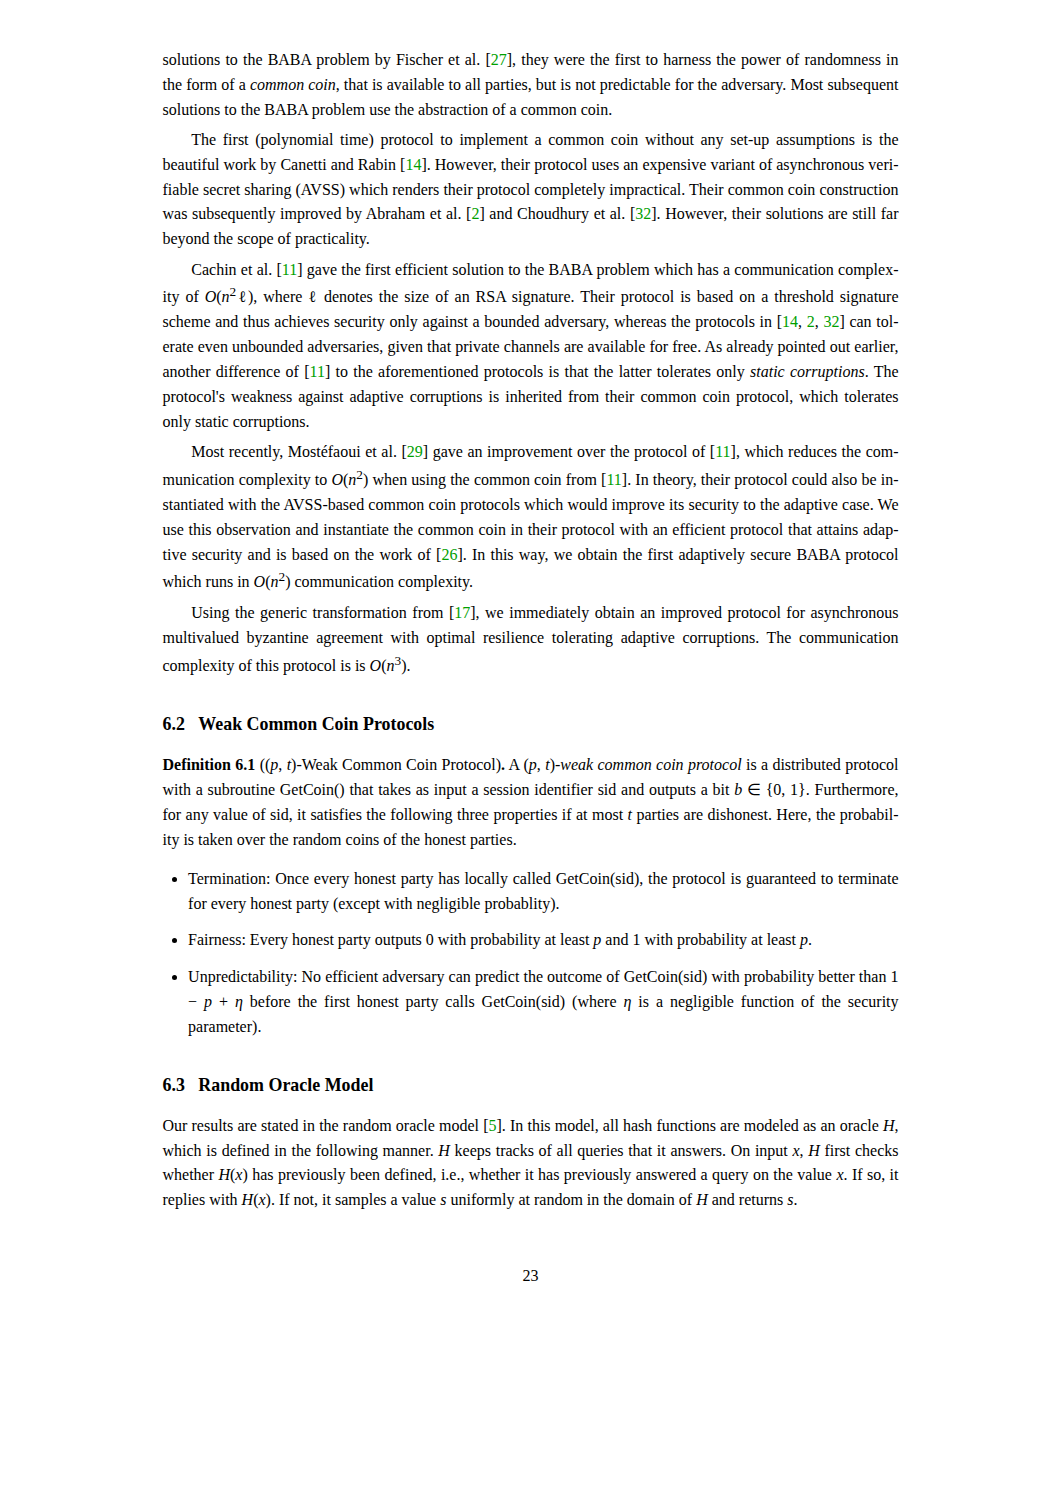solutions to the BABA problem by Fischer et al. [27], they were the first to harness the power of randomness in the form of a common coin, that is available to all parties, but is not predictable for the adversary. Most subsequent solutions to the BABA problem use the abstraction of a common coin.
The first (polynomial time) protocol to implement a common coin without any set-up assumptions is the beautiful work by Canetti and Rabin [14]. However, their protocol uses an expensive variant of asynchronous verifiable secret sharing (AVSS) which renders their protocol completely impractical. Their common coin construction was subsequently improved by Abraham et al. [2] and Choudhury et al. [32]. However, their solutions are still far beyond the scope of practicality.
Cachin et al. [11] gave the first efficient solution to the BABA problem which has a communication complexity of O(n2ℓ), where ℓ denotes the size of an RSA signature. Their protocol is based on a threshold signature scheme and thus achieves security only against a bounded adversary, whereas the protocols in [14, 2, 32] can tolerate even unbounded adversaries, given that private channels are available for free. As already pointed out earlier, another difference of [11] to the aforementioned protocols is that the latter tolerates only static corruptions. The protocol's weakness against adaptive corruptions is inherited from their common coin protocol, which tolerates only static corruptions.
Most recently, Mostéfaoui et al. [29] gave an improvement over the protocol of [11], which reduces the communication complexity to O(n2) when using the common coin from [11]. In theory, their protocol could also be instantiated with the AVSS-based common coin protocols which would improve its security to the adaptive case. We use this observation and instantiate the common coin in their protocol with an efficient protocol that attains adaptive security and is based on the work of [26]. In this way, we obtain the first adaptively secure BABA protocol which runs in O(n2) communication complexity.
Using the generic transformation from [17], we immediately obtain an improved protocol for asynchronous multivalued byzantine agreement with optimal resilience tolerating adaptive corruptions. The communication complexity of this protocol is is O(n3).
6.2 Weak Common Coin Protocols
Definition 6.1 ((p, t)-Weak Common Coin Protocol). A (p, t)-weak common coin protocol is a distributed protocol with a subroutine GetCoin() that takes as input a session identifier sid and outputs a bit b ∈ {0, 1}. Furthermore, for any value of sid, it satisfies the following three properties if at most t parties are dishonest. Here, the probability is taken over the random coins of the honest parties.
Termination: Once every honest party has locally called GetCoin(sid), the protocol is guaranteed to terminate for every honest party (except with negligible probablity).
Fairness: Every honest party outputs 0 with probability at least p and 1 with probability at least p.
Unpredictability: No efficient adversary can predict the outcome of GetCoin(sid) with probability better than 1 − p + η before the first honest party calls GetCoin(sid) (where η is a negligible function of the security parameter).
6.3 Random Oracle Model
Our results are stated in the random oracle model [5]. In this model, all hash functions are modeled as an oracle H, which is defined in the following manner. H keeps tracks of all queries that it answers. On input x, H first checks whether H(x) has previously been defined, i.e., whether it has previously answered a query on the value x. If so, it replies with H(x). If not, it samples a value s uniformly at random in the domain of H and returns s.
23